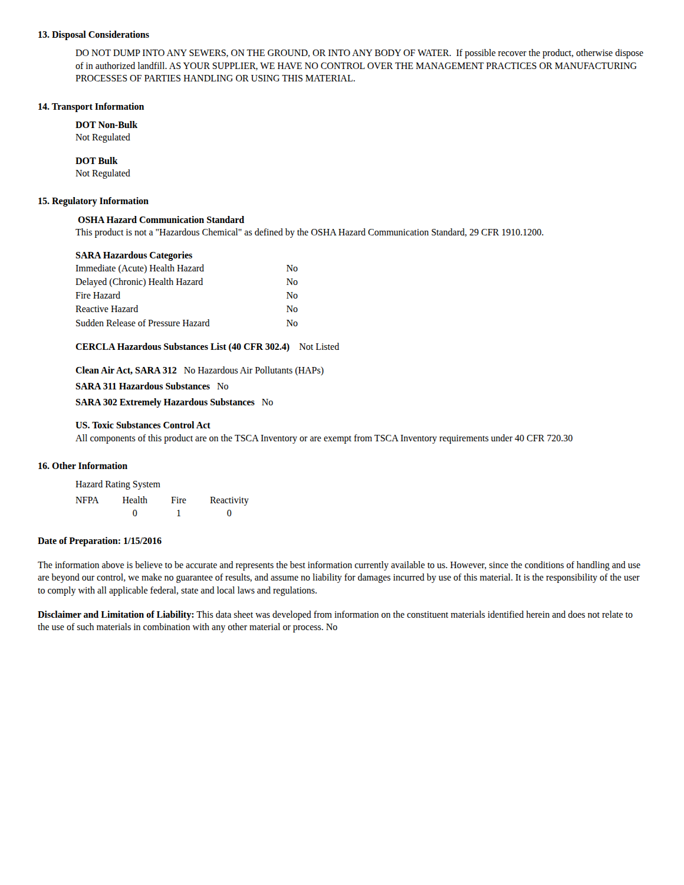13. Disposal Considerations
DO NOT DUMP INTO ANY SEWERS, ON THE GROUND, OR INTO ANY BODY OF WATER. If possible recover the product, otherwise dispose of in authorized landfill. AS YOUR SUPPLIER, WE HAVE NO CONTROL OVER THE MANAGEMENT PRACTICES OR MANUFACTURING PROCESSES OF PARTIES HANDLING OR USING THIS MATERIAL.
14. Transport Information
DOT Non-Bulk
Not Regulated
DOT Bulk
Not Regulated
15. Regulatory Information
OSHA Hazard Communication Standard
This product is not a "Hazardous Chemical" as defined by the OSHA Hazard Communication Standard, 29 CFR 1910.1200.
SARA Hazardous Categories
| Immediate (Acute) Health Hazard | No |
| Delayed (Chronic) Health Hazard | No |
| Fire Hazard | No |
| Reactive Hazard | No |
| Sudden Release of Pressure Hazard | No |
CERCLA Hazardous Substances List (40 CFR 302.4) Not Listed
Clean Air Act, SARA 312 No Hazardous Air Pollutants (HAPs)
SARA 311 Hazardous Substances No
SARA 302 Extremely Hazardous Substances No
US. Toxic Substances Control Act
All components of this product are on the TSCA Inventory or are exempt from TSCA Inventory requirements under 40 CFR 720.30
16. Other Information
Hazard Rating System
| NFPA | Health | Fire | Reactivity |
| | 0 | 1 | 0 |
Date of Preparation: 1/15/2016
The information above is believe to be accurate and represents the best information currently available to us. However, since the conditions of handling and use are beyond our control, we make no guarantee of results, and assume no liability for damages incurred by use of this material. It is the responsibility of the user to comply with all applicable federal, state and local laws and regulations.
Disclaimer and Limitation of Liability: This data sheet was developed from information on the constituent materials identified herein and does not relate to the use of such materials in combination with any other material or process. No